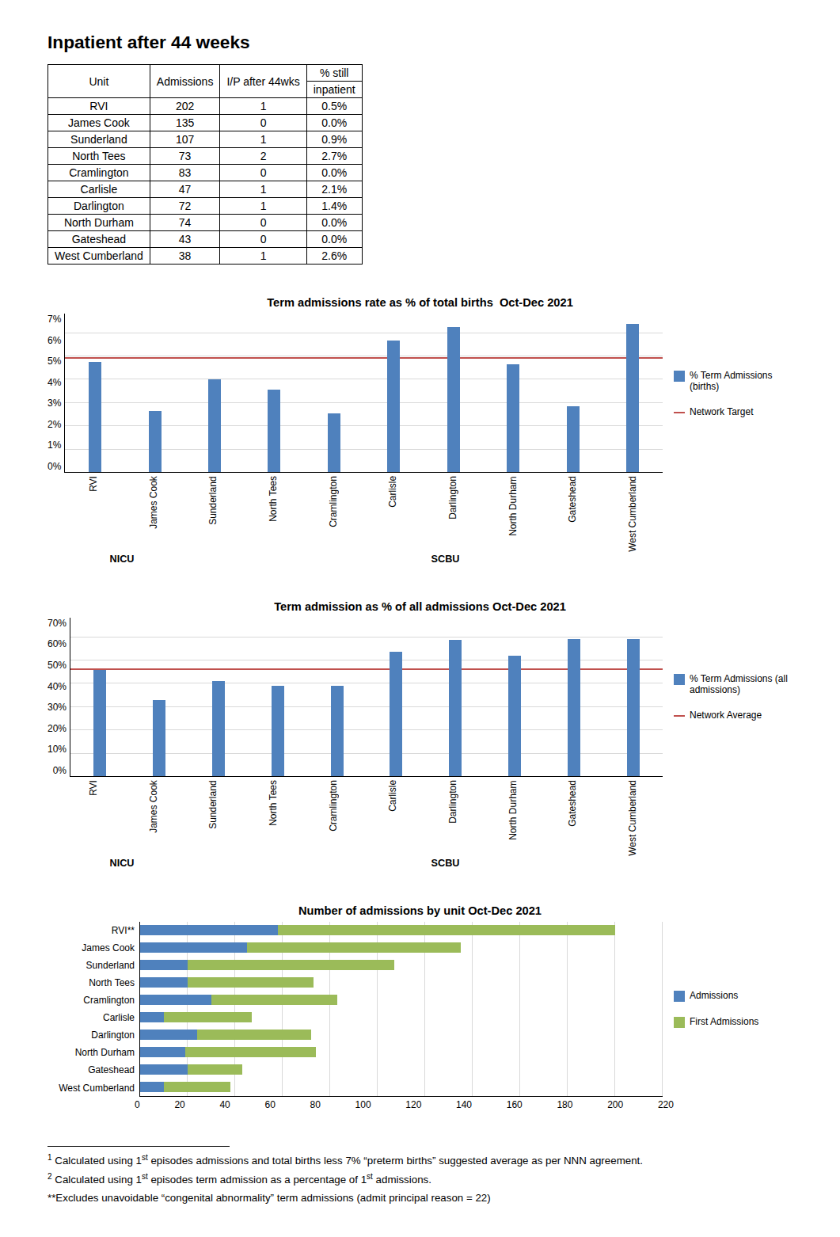Inpatient after 44 weeks
| Unit | Admissions | I/P after 44wks | % still |
| --- | --- | --- | --- |
| inpatient |
| RVI | 202 | 1 | 0.5% |
| James Cook | 135 | 0 | 0.0% |
| Sunderland | 107 | 1 | 0.9% |
| North Tees | 73 | 2 | 2.7% |
| Cramlington | 83 | 0 | 0.0% |
| Carlisle | 47 | 1 | 2.1% |
| Darlington | 72 | 1 | 1.4% |
| North Durham | 74 | 0 | 0.0% |
| Gateshead | 43 | 0 | 0.0% |
| West Cumberland | 38 | 1 | 2.6% |
Term admissions rate as % of total births Oct-Dec 2021
7% 6% 5% 4% 3% 2% 1% 0%
% Term Admissions (births)
Network Target
RVI James Cook Sunderland North Tees Cramlington Carlisle Darlington North Durham Gateshead West Cumberland
NICU SCBU
Term admission as % of all admissions Oct-Dec 2021
70% 60% 50% 40% 30% 20% 10% 0%
% Term Admissions (all admissions)
Network Average
RVI James Cook Sunderland North Tees Cramlington Carlisle Darlington North Durham Gateshead West Cumberland
NICU SCBU
Number of admissions by unit Oct-Dec 2021
RVI** James Cook Sunderland North Tees Cramlington Carlisle Darlington North Durham Gateshead West Cumberland
Admissions
First Admissions
020406080100120140160180200220
1 Calculated using 1st episodes admissions and total births less 7% “preterm births” suggested average as per NNN agreement.
2 Calculated using 1st episodes term admission as a percentage of 1st admissions.
**Excludes unavoidable “congenital abnormality” term admissions (admit principal reason = 22)